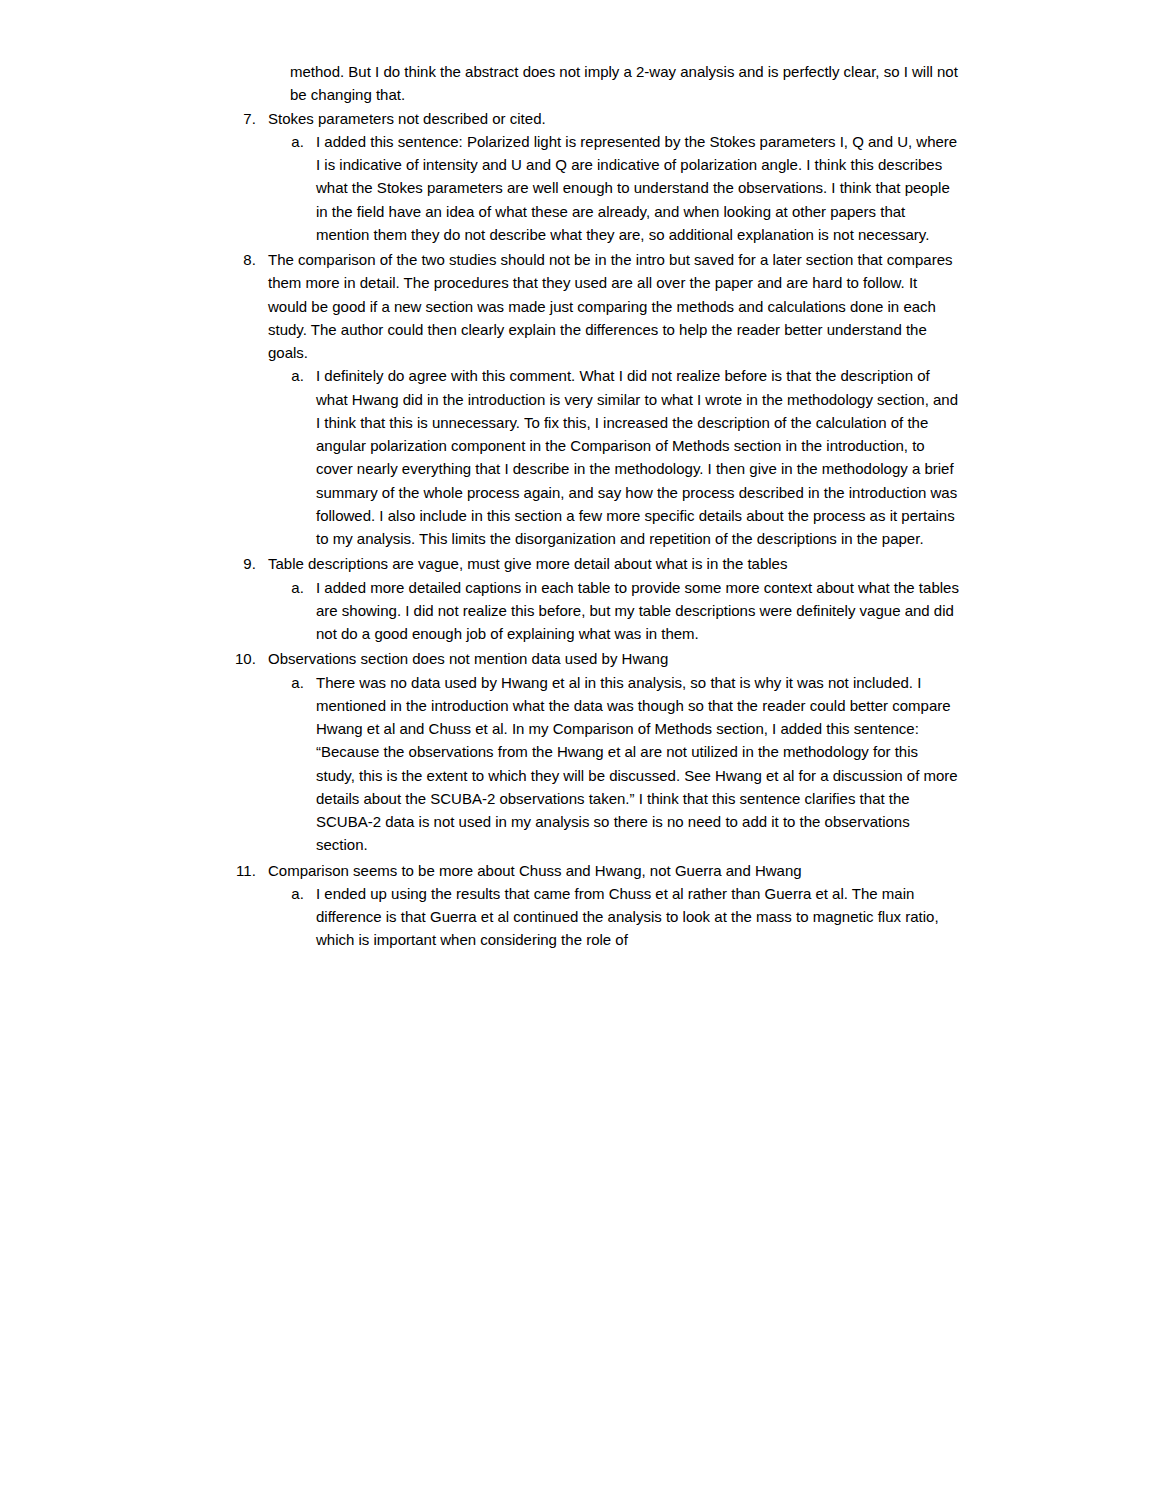method. But I do think the abstract does not imply a 2-way analysis and is perfectly clear, so I will not be changing that.
Stokes parameters not described or cited.
I added this sentence: Polarized light is represented by the Stokes parameters I, Q and U, where I is indicative of intensity and U and Q are indicative of polarization angle. I think this describes what the Stokes parameters are well enough to understand the observations. I think that people in the field have an idea of what these are already, and when looking at other papers that mention them they do not describe what they are, so additional explanation is not necessary.
The comparison of the two studies should not be in the intro but saved for a later section that compares them more in detail. The procedures that they used are all over the paper and are hard to follow. It would be good if a new section was made just comparing the methods and calculations done in each study. The author could then clearly explain the differences to help the reader better understand the goals.
I definitely do agree with this comment. What I did not realize before is that the description of what Hwang did in the introduction is very similar to what I wrote in the methodology section, and I think that this is unnecessary. To fix this, I increased the description of the calculation of the angular polarization component in the Comparison of Methods section in the introduction, to cover nearly everything that I describe in the methodology. I then give in the methodology a brief summary of the whole process again, and say how the process described in the introduction was followed. I also include in this section a few more specific details about the process as it pertains to my analysis. This limits the disorganization and repetition of the descriptions in the paper.
Table descriptions are vague, must give more detail about what is in the tables
I added more detailed captions in each table to provide some more context about what the tables are showing. I did not realize this before, but my table descriptions were definitely vague and did not do a good enough job of explaining what was in them.
Observations section does not mention data used by Hwang
There was no data used by Hwang et al in this analysis, so that is why it was not included. I mentioned in the introduction what the data was though so that the reader could better compare Hwang et al and Chuss et al. In my Comparison of Methods section, I added this sentence: “Because the observations from the Hwang et al are not utilized in the methodology for this study, this is the extent to which they will be discussed. See Hwang et al for a discussion of more details about the SCUBA-2 observations taken.” I think that this sentence clarifies that the SCUBA-2 data is not used in my analysis so there is no need to add it to the observations section.
Comparison seems to be more about Chuss and Hwang, not Guerra and Hwang
I ended up using the results that came from Chuss et al rather than Guerra et al. The main difference is that Guerra et al continued the analysis to look at the mass to magnetic flux ratio, which is important when considering the role of